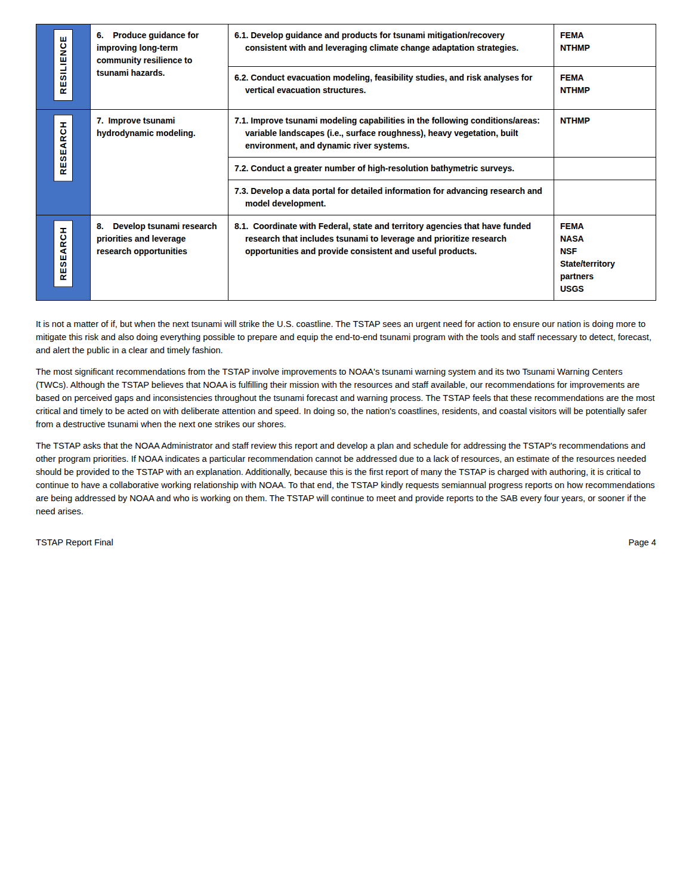| RESILIENCE | 6. Produce guidance for improving long-term community resilience to tsunami hazards. | 6.1. Develop guidance and products for tsunami mitigation/recovery consistent with and leveraging climate change adaptation strategies. | FEMA NTHMP |
| 6.2. Conduct evacuation modeling, feasibility studies, and risk analyses for vertical evacuation structures. | FEMA NTHMP |
| RESEARCH | 7. Improve tsunami hydrodynamic modeling. | 7.1. Improve tsunami modeling capabilities in the following conditions/areas: variable landscapes (i.e., surface roughness), heavy vegetation, built environment, and dynamic river systems. | NTHMP |
| 7.2. Conduct a greater number of high-resolution bathymetric surveys. | |
| 7.3. Develop a data portal for detailed information for advancing research and model development. | |
| RESEARCH | 8. Develop tsunami research priorities and leverage research opportunities | 8.1. Coordinate with Federal, state and territory agencies that have funded research that includes tsunami to leverage and prioritize research opportunities and provide consistent and useful products. | FEMA NASA NSF State/territory partners USGS |
It is not a matter of if, but when the next tsunami will strike the U.S. coastline. The TSTAP sees an urgent need for action to ensure our nation is doing more to mitigate this risk and also doing everything possible to prepare and equip the end-to-end tsunami program with the tools and staff necessary to detect, forecast, and alert the public in a clear and timely fashion.
The most significant recommendations from the TSTAP involve improvements to NOAA's tsunami warning system and its two Tsunami Warning Centers (TWCs). Although the TSTAP believes that NOAA is fulfilling their mission with the resources and staff available, our recommendations for improvements are based on perceived gaps and inconsistencies throughout the tsunami forecast and warning process. The TSTAP feels that these recommendations are the most critical and timely to be acted on with deliberate attention and speed. In doing so, the nation's coastlines, residents, and coastal visitors will be potentially safer from a destructive tsunami when the next one strikes our shores.
The TSTAP asks that the NOAA Administrator and staff review this report and develop a plan and schedule for addressing the TSTAP's recommendations and other program priorities. If NOAA indicates a particular recommendation cannot be addressed due to a lack of resources, an estimate of the resources needed should be provided to the TSTAP with an explanation. Additionally, because this is the first report of many the TSTAP is charged with authoring, it is critical to continue to have a collaborative working relationship with NOAA. To that end, the TSTAP kindly requests semiannual progress reports on how recommendations are being addressed by NOAA and who is working on them. The TSTAP will continue to meet and provide reports to the SAB every four years, or sooner if the need arises.
TSTAP Report Final Page 4